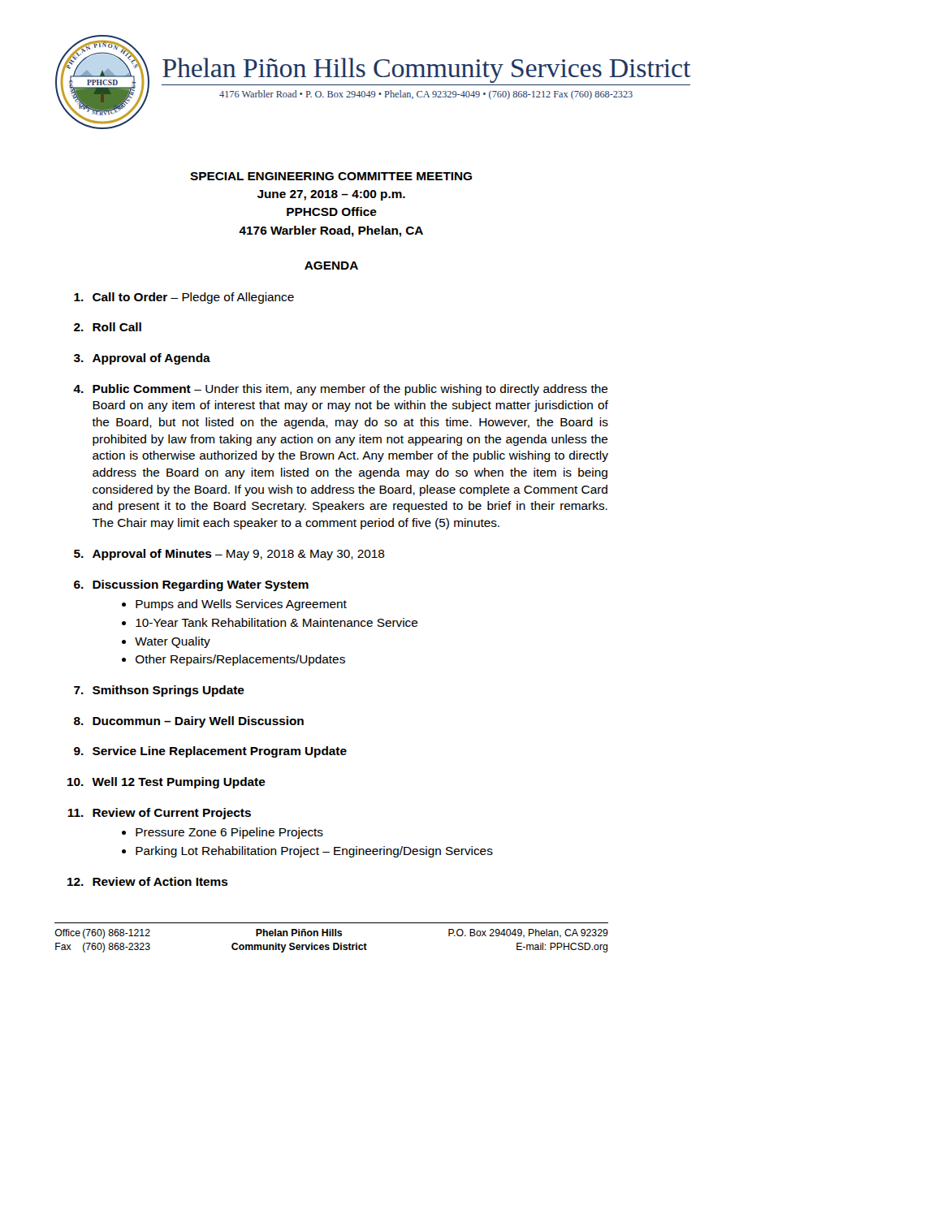PPHCSD PHELAN PIÑON HILLS COMMUNITY SERVICES DISTRICT EST. 2008
Phelan Piñon Hills Community Services District
4176 Warbler Road • P. O. Box 294049 • Phelan, CA 92329-4049 • (760) 868-1212 Fax (760) 868-2323
SPECIAL ENGINEERING COMMITTEE MEETING
June 27, 2018 – 4:00 p.m.
PPHCSD Office
4176 Warbler Road, Phelan, CA
AGENDA
Call to Order – Pledge of Allegiance
Roll Call
Approval of Agenda
Public Comment – Under this item, any member of the public wishing to directly address the Board on any item of interest that may or may not be within the subject matter jurisdiction of the Board, but not listed on the agenda, may do so at this time. However, the Board is prohibited by law from taking any action on any item not appearing on the agenda unless the action is otherwise authorized by the Brown Act. Any member of the public wishing to directly address the Board on any item listed on the agenda may do so when the item is being considered by the Board. If you wish to address the Board, please complete a Comment Card and present it to the Board Secretary. Speakers are requested to be brief in their remarks. The Chair may limit each speaker to a comment period of five (5) minutes.
Approval of Minutes – May 9, 2018 & May 30, 2018
Discussion Regarding Water System
Pumps and Wells Services Agreement
10-Year Tank Rehabilitation & Maintenance Service
Water Quality
Other Repairs/Replacements/Updates
Smithson Springs Update
Ducommun – Dairy Well Discussion
Service Line Replacement Program Update
Well 12 Test Pumping Update
Review of Current Projects
Pressure Zone 6 Pipeline Projects
Parking Lot Rehabilitation Project – Engineering/Design Services
Review of Action Items
Office(760) 868-1212 Fax(760) 868-2323
Phelan Piñon Hills Community Services District
P.O. Box 294049, Phelan, CA 92329 E-mail: PPHCSD.org